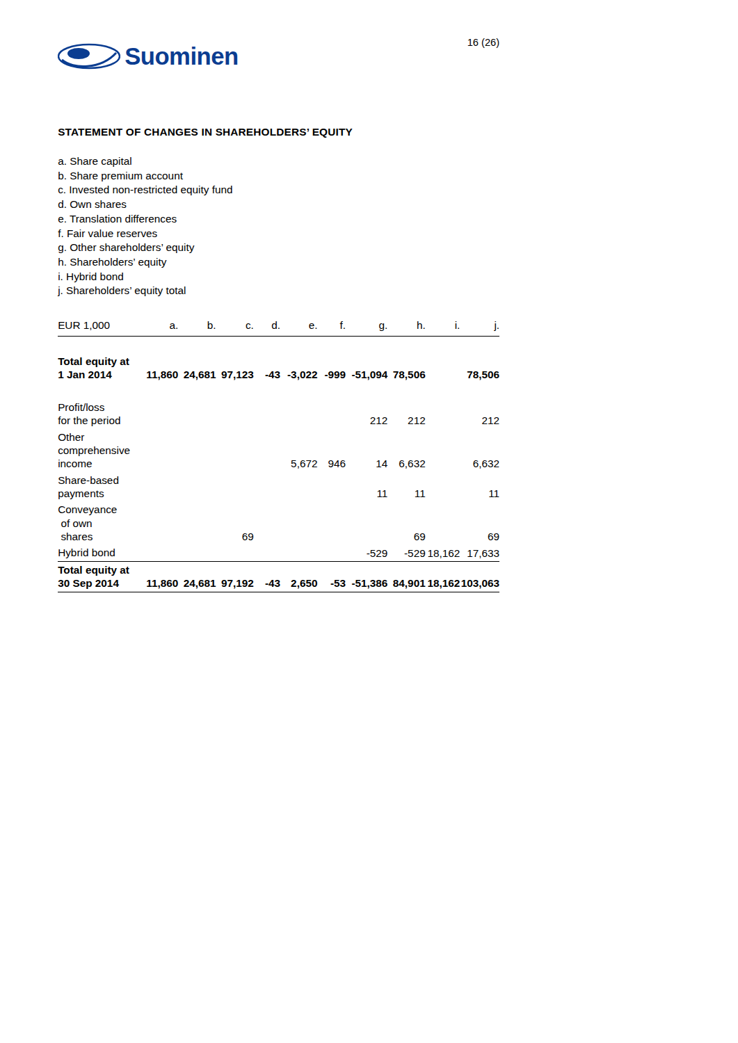16 (26)
Suominen
STATEMENT OF CHANGES IN SHAREHOLDERS’ EQUITY
a. Share capital
b. Share premium account
c. Invested non-restricted equity fund
d. Own shares
e. Translation differences
f. Fair value reserves
g. Other shareholders’ equity
h. Shareholders’ equity
i. Hybrid bond
j. Shareholders’ equity total
| EUR 1,000 | a. | b. | c. | d. | e. | f. | g. | h. | i. | j. |
| --- | --- | --- | --- | --- | --- | --- | --- | --- | --- | --- |
| Total equity at 1 Jan 2014 | 11,860 | 24,681 | 97,123 | -43 | -3,022 | -999 | -51,094 | 78,506 | | 78,506 |
| Profit/loss for the period | | | | | | | 212 | 212 | | 212 |
| Other comprehensive income | | | | | 5,672 | 946 | 14 | 6,632 | | 6,632 |
| Share-based payments | | | | | | | 11 | 11 | | 11 |
| Conveyance of own shares | | | 69 | | | | | 69 | | 69 |
| Hybrid bond | | | | | | | -529 | -529 | 18,162 | 17,633 |
| Total equity at 30 Sep 2014 | 11,860 | 24,681 | 97,192 | -43 | 2,650 | -53 | -51,386 | 84,901 | 18,162 | 103,063 |